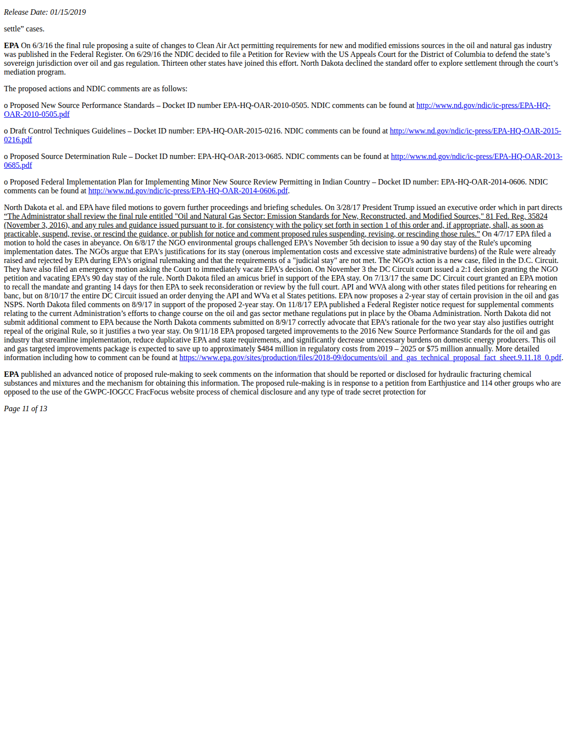Release Date: 01/15/2019
settle” cases.
EPA On 6/3/16 the final rule proposing a suite of changes to Clean Air Act permitting requirements for new and modified emissions sources in the oil and natural gas industry was published in the Federal Register. On 6/29/16 the NDIC decided to file a Petition for Review with the US Appeals Court for the District of Columbia to defend the state’s sovereign jurisdiction over oil and gas regulation. Thirteen other states have joined this effort. North Dakota declined the standard offer to explore settlement through the court’s mediation program.
The proposed actions and NDIC comments are as follows:
o Proposed New Source Performance Standards – Docket ID number EPA-HQ-OAR-2010-0505. NDIC comments can be found at http://www.nd.gov/ndic/ic-press/EPA-HQ-OAR-2010-0505.pdf
o Draft Control Techniques Guidelines – Docket ID number: EPA-HQ-OAR-2015-0216. NDIC comments can be found at http://www.nd.gov/ndic/ic-press/EPA-HQ-OAR-2015-0216.pdf
o Proposed Source Determination Rule – Docket ID number: EPA-HQ-OAR-2013-0685. NDIC comments can be found at http://www.nd.gov/ndic/ic-press/EPA-HQ-OAR-2013-0685.pdf
o Proposed Federal Implementation Plan for Implementing Minor New Source Review Permitting in Indian Country – Docket ID number: EPA-HQ-OAR-2014-0606. NDIC comments can be found at http://www.nd.gov/ndic/ic-press/EPA-HQ-OAR-2014-0606.pdf.
North Dakota et al. and EPA have filed motions to govern further proceedings and briefing schedules. On 3/28/17 President Trump issued an executive order which in part directs “The Administrator shall review the final rule entitled "Oil and Natural Gas Sector: Emission Standards for New, Reconstructed, and Modified Sources," 81 Fed. Reg. 35824 (November 3, 2016), and any rules and guidance issued pursuant to it, for consistency with the policy set forth in section 1 of this order and, if appropriate, shall, as soon as practicable, suspend, revise, or rescind the guidance, or publish for notice and comment proposed rules suspending, revising, or rescinding those rules.” On 4/7/17 EPA filed a motion to hold the cases in abeyance. On 6/8/17 the NGO environmental groups challenged EPA's November 5th decision to issue a 90 day stay of the Rule's upcoming implementation dates. The NGOs argue that EPA's justifications for its stay (onerous implementation costs and excessive state administrative burdens) of the Rule were already raised and rejected by EPA during EPA's original rulemaking and that the requirements of a "judicial stay" are not met. The NGO's action is a new case, filed in the D.C. Circuit. They have also filed an emergency motion asking the Court to immediately vacate EPA's decision. On November 3 the DC Circuit court issued a 2:1 decision granting the NGO petition and vacating EPA’s 90 day stay of the rule. North Dakota filed an amicus brief in support of the EPA stay. On 7/13/17 the same DC Circuit court granted an EPA motion to recall the mandate and granting 14 days for then EPA to seek reconsideration or review by the full court. API and WVA along with other states filed petitions for rehearing en banc, but on 8/10/17 the entire DC Circuit issued an order denying the API and WVa et al States petitions. EPA now proposes a 2-year stay of certain provision in the oil and gas NSPS. North Dakota filed comments on 8/9/17 in support of the proposed 2-year stay. On 11/8/17 EPA published a Federal Register notice request for supplemental comments relating to the current Administration’s efforts to change course on the oil and gas sector methane regulations put in place by the Obama Administration. North Dakota did not submit additional comment to EPA because the North Dakota comments submitted on 8/9/17 correctly advocate that EPA’s rationale for the two year stay also justifies outright repeal of the original Rule, so it justifies a two year stay. On 9/11/18 EPA proposed targeted improvements to the 2016 New Source Performance Standards for the oil and gas industry that streamline implementation, reduce duplicative EPA and state requirements, and significantly decrease unnecessary burdens on domestic energy producers. This oil and gas targeted improvements package is expected to save up to approximately $484 million in regulatory costs from 2019 – 2025 or $75 million annually. More detailed information including how to comment can be found at https://www.epa.gov/sites/production/files/2018-09/documents/oil_and_gas_technical_proposal_fact_sheet.9.11.18_0.pdf.
EPA published an advanced notice of proposed rule-making to seek comments on the information that should be reported or disclosed for hydraulic fracturing chemical substances and mixtures and the mechanism for obtaining this information. The proposed rule-making is in response to a petition from Earthjustice and 114 other groups who are opposed to the use of the GWPC-IOGCC FracFocus website process of chemical disclosure and any type of trade secret protection for
Page 11 of 13